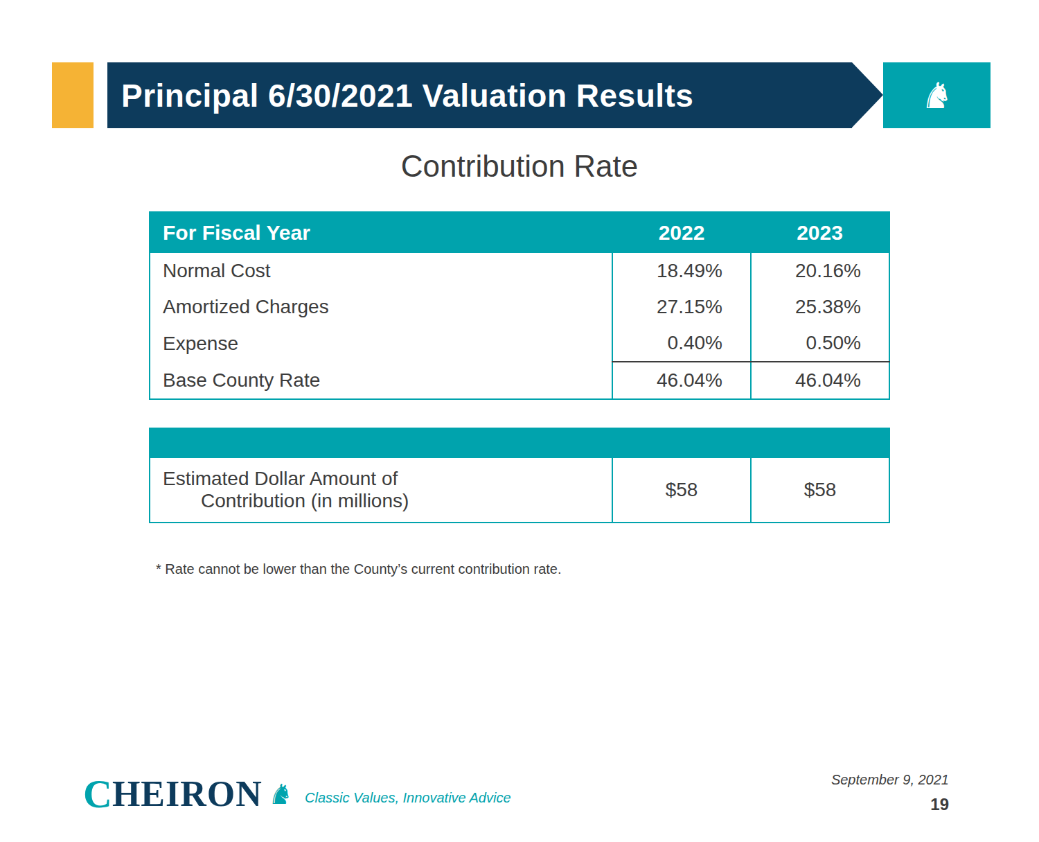Principal 6/30/2021 Valuation Results
♞
Contribution Rate
| For Fiscal Year | 2022 | 2023 |
| --- | --- | --- |
| Normal Cost | 18.49% | 20.16% |
| Amortized Charges | 27.15% | 25.38% |
| Expense | 0.40% | 0.50% |
| Base County Rate | 46.04% | 46.04% |
| Estimated Dollar Amount of Contribution (in millions) | $58 | $58 |
* Rate cannot be lower than the County’s current contribution rate.
CHEIRON♞
Classic Values, Innovative Advice
September 9, 2021
19